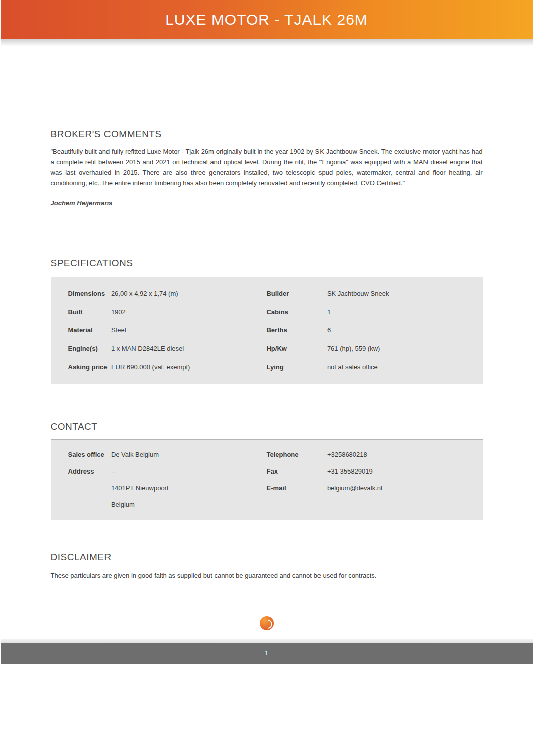LUXE MOTOR - TJALK 26M
BROKER'S COMMENTS
"Beautifully built and fully refitted Luxe Motor - Tjalk 26m originally built in the year 1902 by SK Jachtbouw Sneek. The exclusive motor yacht has had a complete refit between 2015 and 2021 on technical and optical level. During the rifit, the "Engonia" was equipped with a MAN diesel engine that was last overhauled in 2015. There are also three generators installed, two telescopic spud poles, watermaker, central and floor heating, air conditioning, etc..The entire interior timbering has also been completely renovated and recently completed. CVO Certified."
Jochem Heijermans
SPECIFICATIONS
| Dimensions | 26,00 x 4,92 x 1,74 (m) | Builder | SK Jachtbouw Sneek |
| Built | 1902 | Cabins | 1 |
| Material | Steel | Berths | 6 |
| Engine(s) | 1 x MAN D2842LE diesel | Hp/Kw | 761 (hp), 559 (kw) |
| Asking price | EUR 690.000 (vat: exempt) | Lying | not at sales office |
CONTACT
| Sales office | De Valk Belgium | Telephone | +3258680218 |
| Address | -- | Fax | +31 355829019 |
| | 1401PT Nieuwpoort | E-mail | belgium@devalk.nl |
| | Belgium | | |
DISCLAIMER
These particulars are given in good faith as supplied but cannot be guaranteed and cannot be used for contracts.
1